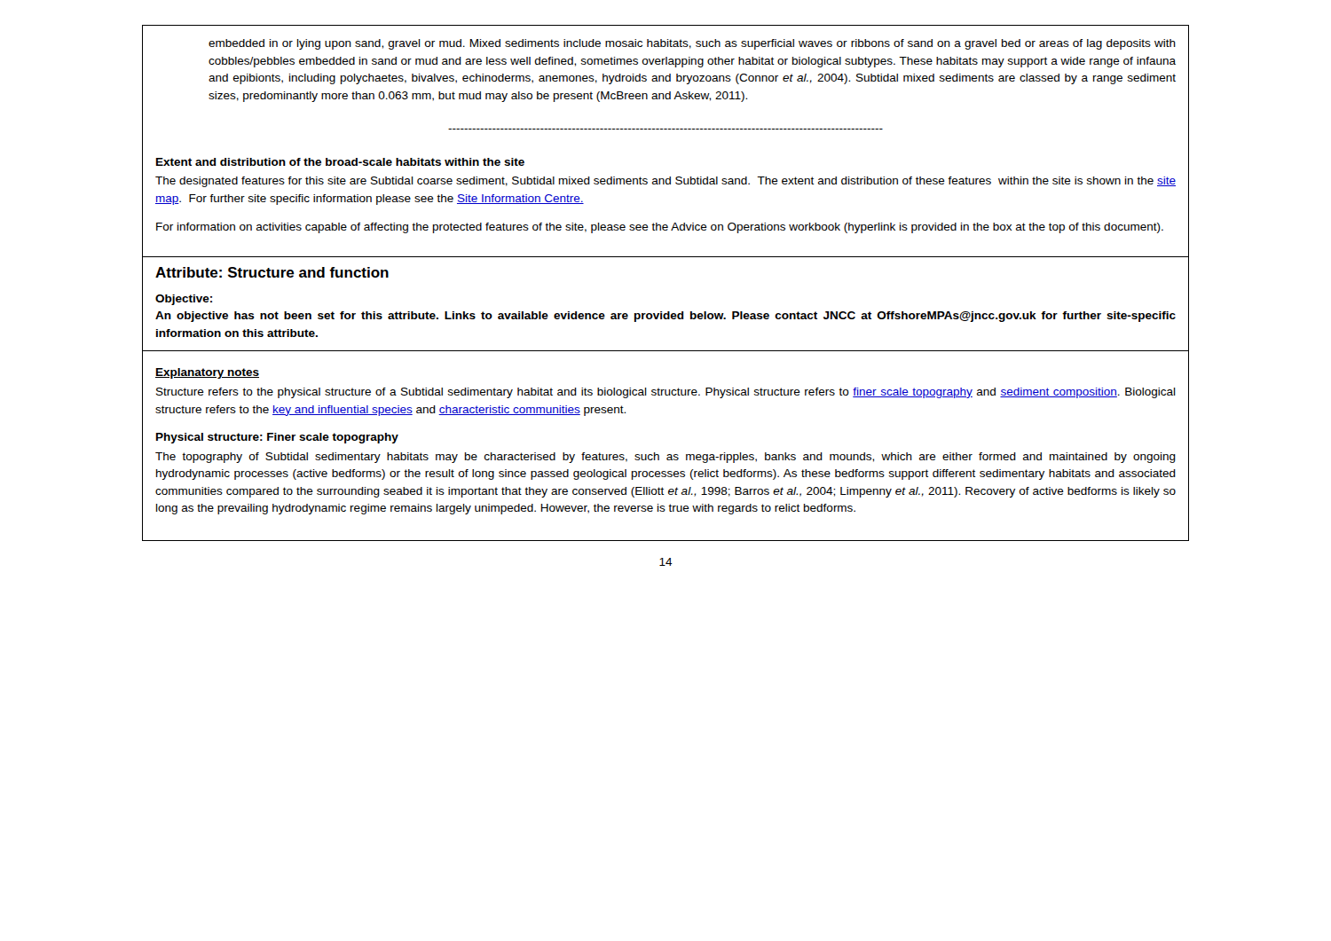embedded in or lying upon sand, gravel or mud. Mixed sediments include mosaic habitats, such as superficial waves or ribbons of sand on a gravel bed or areas of lag deposits with cobbles/pebbles embedded in sand or mud and are less well defined, sometimes overlapping other habitat or biological subtypes. These habitats may support a wide range of infauna and epibionts, including polychaetes, bivalves, echinoderms, anemones, hydroids and bryozoans (Connor et al., 2004). Subtidal mixed sediments are classed by a range sediment sizes, predominantly more than 0.063 mm, but mud may also be present (McBreen and Askew, 2011).
-------------------------------------------------------------------------------------------------------------
Extent and distribution of the broad-scale habitats within the site
The designated features for this site are Subtidal coarse sediment, Subtidal mixed sediments and Subtidal sand. The extent and distribution of these features within the site is shown in the site map. For further site specific information please see the Site Information Centre.
For information on activities capable of affecting the protected features of the site, please see the Advice on Operations workbook (hyperlink is provided in the box at the top of this document).
Attribute: Structure and function
Objective:
An objective has not been set for this attribute. Links to available evidence are provided below. Please contact JNCC at OffshoreMPAs@jncc.gov.uk for further site-specific information on this attribute.
Explanatory notes
Structure refers to the physical structure of a Subtidal sedimentary habitat and its biological structure. Physical structure refers to finer scale topography and sediment composition. Biological structure refers to the key and influential species and characteristic communities present.
Physical structure: Finer scale topography
The topography of Subtidal sedimentary habitats may be characterised by features, such as mega-ripples, banks and mounds, which are either formed and maintained by ongoing hydrodynamic processes (active bedforms) or the result of long since passed geological processes (relict bedforms). As these bedforms support different sedimentary habitats and associated communities compared to the surrounding seabed it is important that they are conserved (Elliott et al., 1998; Barros et al., 2004; Limpenny et al., 2011). Recovery of active bedforms is likely so long as the prevailing hydrodynamic regime remains largely unimpeded. However, the reverse is true with regards to relict bedforms.
14